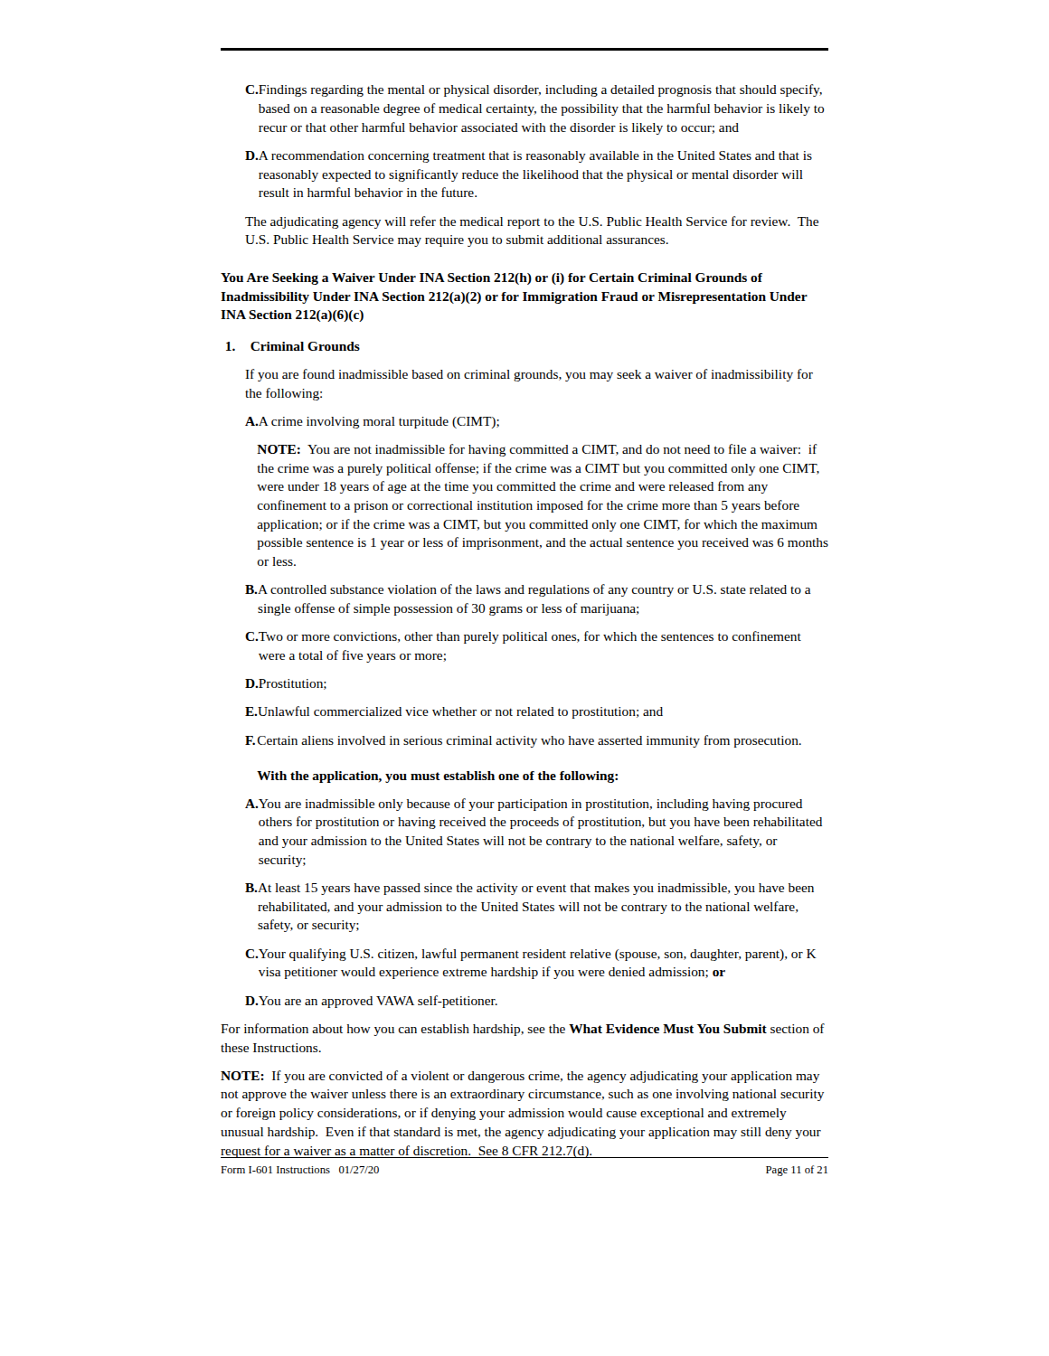C.
Findings regarding the mental or physical disorder, including a detailed prognosis that should specify, based on a reasonable degree of medical certainty, the possibility that the harmful behavior is likely to recur or that other harmful behavior associated with the disorder is likely to occur; and
D.
A recommendation concerning treatment that is reasonably available in the United States and that is reasonably expected to significantly reduce the likelihood that the physical or mental disorder will result in harmful behavior in the future.
The adjudicating agency will refer the medical report to the U.S. Public Health Service for review. The U.S. Public Health Service may require you to submit additional assurances.
You Are Seeking a Waiver Under INA Section 212(h) or (i) for Certain Criminal Grounds of Inadmissibility Under INA Section 212(a)(2) or for Immigration Fraud or Misrepresentation Under INA Section 212(a)(6)(c)
1.
Criminal Grounds
If you are found inadmissible based on criminal grounds, you may seek a waiver of inadmissibility for the following:
A.
A crime involving moral turpitude (CIMT);
NOTE: You are not inadmissible for having committed a CIMT, and do not need to file a waiver: if the crime was a purely political offense; if the crime was a CIMT but you committed only one CIMT, were under 18 years of age at the time you committed the crime and were released from any confinement to a prison or correctional institution imposed for the crime more than 5 years before application; or if the crime was a CIMT, but you committed only one CIMT, for which the maximum possible sentence is 1 year or less of imprisonment, and the actual sentence you received was 6 months or less.
B.
A controlled substance violation of the laws and regulations of any country or U.S. state related to a single offense of simple possession of 30 grams or less of marijuana;
C.
Two or more convictions, other than purely political ones, for which the sentences to confinement were a total of five years or more;
D.
Prostitution;
E.
Unlawful commercialized vice whether or not related to prostitution; and
F.
Certain aliens involved in serious criminal activity who have asserted immunity from prosecution.
With the application, you must establish one of the following:
A.
You are inadmissible only because of your participation in prostitution, including having procured others for prostitution or having received the proceeds of prostitution, but you have been rehabilitated and your admission to the United States will not be contrary to the national welfare, safety, or security;
B.
At least 15 years have passed since the activity or event that makes you inadmissible, you have been rehabilitated, and your admission to the United States will not be contrary to the national welfare, safety, or security;
C.
Your qualifying U.S. citizen, lawful permanent resident relative (spouse, son, daughter, parent), or K visa petitioner would experience extreme hardship if you were denied admission; or
D.
You are an approved VAWA self-petitioner.
For information about how you can establish hardship, see the What Evidence Must You Submit section of these Instructions.
NOTE: If you are convicted of a violent or dangerous crime, the agency adjudicating your application may not approve the waiver unless there is an extraordinary circumstance, such as one involving national security or foreign policy considerations, or if denying your admission would cause exceptional and extremely unusual hardship. Even if that standard is met, the agency adjudicating your application may still deny your request for a waiver as a matter of discretion. See 8 CFR 212.7(d).
Form I-601 Instructions 01/27/20 Page 11 of 21